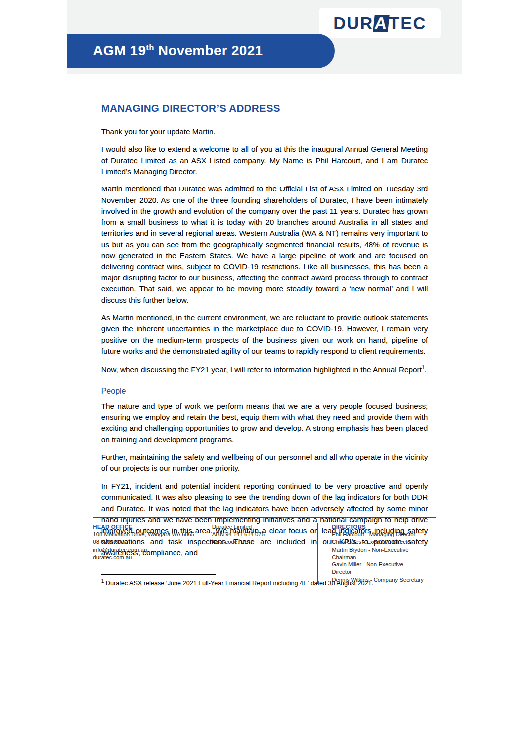DURATEC
AGM 19th November 2021
MANAGING DIRECTOR’S ADDRESS
Thank you for your update Martin.
I would also like to extend a welcome to all of you at this the inaugural Annual General Meeting of Duratec Limited as an ASX Listed company. My Name is Phil Harcourt, and I am Duratec Limited’s Managing Director.
Martin mentioned that Duratec was admitted to the Official List of ASX Limited on Tuesday 3rd November 2020. As one of the three founding shareholders of Duratec, I have been intimately involved in the growth and evolution of the company over the past 11 years. Duratec has grown from a small business to what it is today with 20 branches around Australia in all states and territories and in several regional areas. Western Australia (WA & NT) remains very important to us but as you can see from the geographically segmented financial results, 48% of revenue is now generated in the Eastern States. We have a large pipeline of work and are focused on delivering contract wins, subject to COVID-19 restrictions. Like all businesses, this has been a major disrupting factor to our business, affecting the contract award process through to contract execution. That said, we appear to be moving more steadily toward a ‘new normal’ and I will discuss this further below.
As Martin mentioned, in the current environment, we are reluctant to provide outlook statements given the inherent uncertainties in the marketplace due to COVID-19. However, I remain very positive on the medium-term prospects of the business given our work on hand, pipeline of future works and the demonstrated agility of our teams to rapidly respond to client requirements.
Now, when discussing the FY21 year, I will refer to information highlighted in the Annual Report1.
People
The nature and type of work we perform means that we are a very people focused business; ensuring we employ and retain the best, equip them with what they need and provide them with exciting and challenging opportunities to grow and develop. A strong emphasis has been placed on training and development programs.
Further, maintaining the safety and wellbeing of our personnel and all who operate in the vicinity of our projects is our number one priority.
In FY21, incident and potential incident reporting continued to be very proactive and openly communicated. It was also pleasing to see the trending down of the lag indicators for both DDR and Duratec. It was noted that the lag indicators have been adversely affected by some minor hand injuries and we have been implementing initiatives and a national campaign to help drive improved outcomes in this area. We maintain a clear focus on lead indicators including safety observations and task inspections. These are included in our KPI’s to promote safety awareness, compliance, and
1 Duratec ASX release ‘June 2021 Full-Year Financial Report including 4E’ dated 30 August 2021.
HEAD OFFICE
108 Motivation Drive, Wangara WA 6065
08 6206 6900
info@duratec.com.au
duratec.com.au
Duratec Limited
ABN 94 141 614 075
ASX code: DUR
DIRECTORS
Phil Harcourt - Managing Director
Chris Oates - Executive Director
Martin Brydon - Non-Executive Chairman
Gavin Miller - Non-Executive Director
Dennis Wilkins - Company Secretary